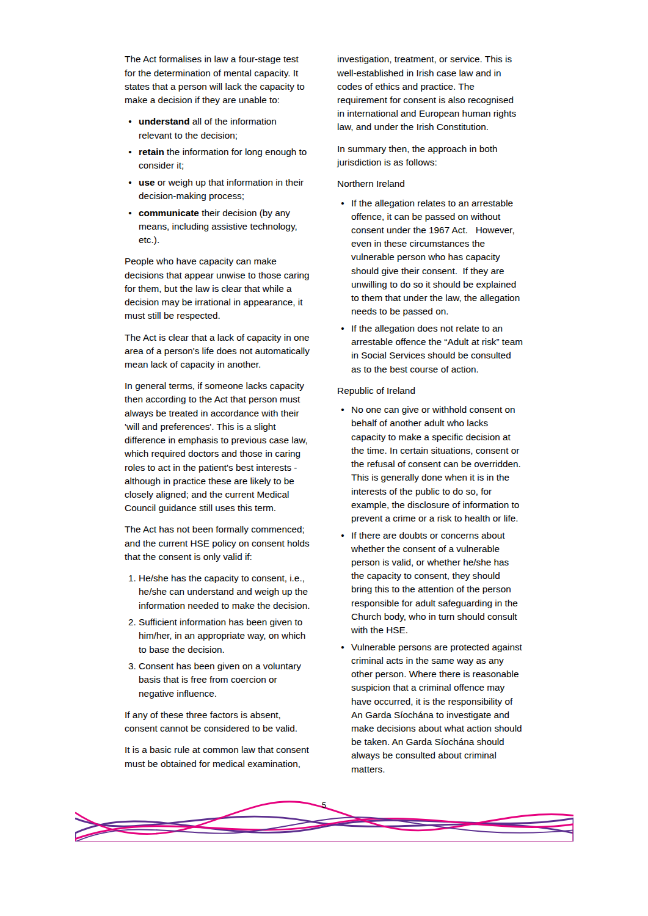The Act formalises in law a four-stage test for the determination of mental capacity. It states that a person will lack the capacity to make a decision if they are unable to:
understand all of the information relevant to the decision;
retain the information for long enough to consider it;
use or weigh up that information in their decision-making process;
communicate their decision (by any means, including assistive technology, etc.).
People who have capacity can make decisions that appear unwise to those caring for them, but the law is clear that while a decision may be irrational in appearance, it must still be respected.
The Act is clear that a lack of capacity in one area of a person's life does not automatically mean lack of capacity in another.
In general terms, if someone lacks capacity then according to the Act that person must always be treated in accordance with their 'will and preferences'. This is a slight difference in emphasis to previous case law, which required doctors and those in caring roles to act in the patient's best interests - although in practice these are likely to be closely aligned; and the current Medical Council guidance still uses this term.
The Act has not been formally commenced; and the current HSE policy on consent holds that the consent is only valid if:
He/she has the capacity to consent, i.e., he/she can understand and weigh up the information needed to make the decision.
Sufficient information has been given to him/her, in an appropriate way, on which to base the decision.
Consent has been given on a voluntary basis that is free from coercion or negative influence.
If any of these three factors is absent, consent cannot be considered to be valid.
It is a basic rule at common law that consent must be obtained for medical examination, investigation, treatment, or service. This is well-established in Irish case law and in codes of ethics and practice. The requirement for consent is also recognised in international and European human rights law, and under the Irish Constitution.
In summary then, the approach in both jurisdiction is as follows:
Northern Ireland
If the allegation relates to an arrestable offence, it can be passed on without consent under the 1967 Act. However, even in these circumstances the vulnerable person who has capacity should give their consent. If they are unwilling to do so it should be explained to them that under the law, the allegation needs to be passed on.
If the allegation does not relate to an arrestable offence the “Adult at risk” team in Social Services should be consulted as to the best course of action.
Republic of Ireland
No one can give or withhold consent on behalf of another adult who lacks capacity to make a specific decision at the time. In certain situations, consent or the refusal of consent can be overridden. This is generally done when it is in the interests of the public to do so, for example, the disclosure of information to prevent a crime or a risk to health or life.
If there are doubts or concerns about whether the consent of a vulnerable person is valid, or whether he/she has the capacity to consent, they should bring this to the attention of the person responsible for adult safeguarding in the Church body, who in turn should consult with the HSE.
Vulnerable persons are protected against criminal acts in the same way as any other person. Where there is reasonable suspicion that a criminal offence may have occurred, it is the responsibility of An Garda Síochána to investigate and make decisions about what action should be taken. An Garda Síochána should always be consulted about criminal matters.
5